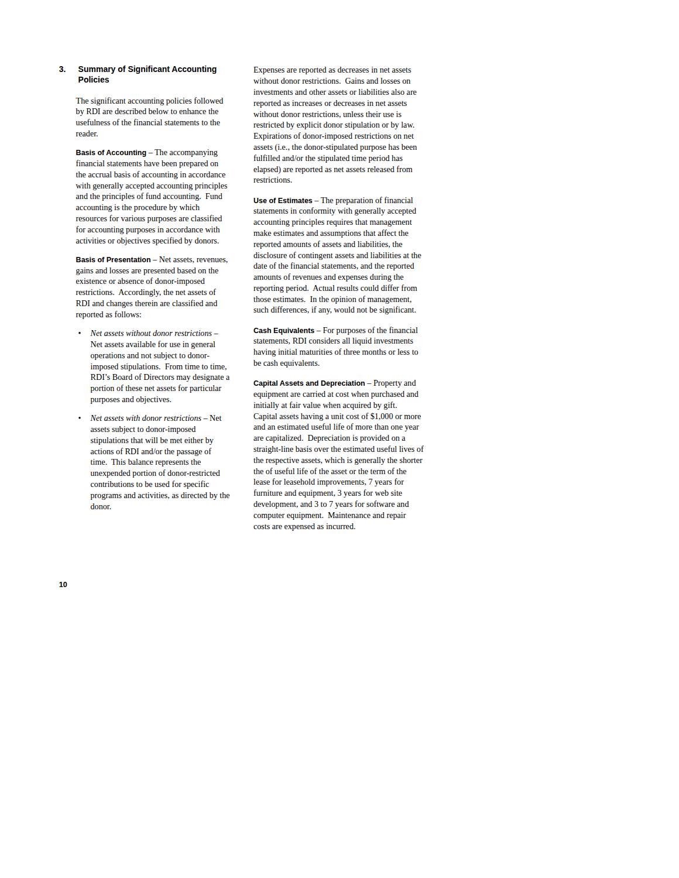3.
Summary of Significant Accounting Policies
The significant accounting policies followed by RDI are described below to enhance the usefulness of the financial statements to the reader.
Basis of Accounting – The accompanying financial statements have been prepared on the accrual basis of accounting in accordance with generally accepted accounting principles and the principles of fund accounting. Fund accounting is the procedure by which resources for various purposes are classified for accounting purposes in accordance with activities or objectives specified by donors.
Basis of Presentation – Net assets, revenues, gains and losses are presented based on the existence or absence of donor-imposed restrictions. Accordingly, the net assets of RDI and changes therein are classified and reported as follows:
Net assets without donor restrictions – Net assets available for use in general operations and not subject to donor-imposed stipulations. From time to time, RDI’s Board of Directors may designate a portion of these net assets for particular purposes and objectives.
Net assets with donor restrictions – Net assets subject to donor-imposed stipulations that will be met either by actions of RDI and/or the passage of time. This balance represents the unexpended portion of donor-restricted contributions to be used for specific programs and activities, as directed by the donor.
Expenses are reported as decreases in net assets without donor restrictions. Gains and losses on investments and other assets or liabilities also are reported as increases or decreases in net assets without donor restrictions, unless their use is restricted by explicit donor stipulation or by law. Expirations of donor-imposed restrictions on net assets (i.e., the donor-stipulated purpose has been fulfilled and/or the stipulated time period has elapsed) are reported as net assets released from restrictions.
Use of Estimates – The preparation of financial statements in conformity with generally accepted accounting principles requires that management make estimates and assumptions that affect the reported amounts of assets and liabilities, the disclosure of contingent assets and liabilities at the date of the financial statements, and the reported amounts of revenues and expenses during the reporting period. Actual results could differ from those estimates. In the opinion of management, such differences, if any, would not be significant.
Cash Equivalents – For purposes of the financial statements, RDI considers all liquid investments having initial maturities of three months or less to be cash equivalents.
Capital Assets and Depreciation – Property and equipment are carried at cost when purchased and initially at fair value when acquired by gift. Capital assets having a unit cost of $1,000 or more and an estimated useful life of more than one year are capitalized. Depreciation is provided on a straight-line basis over the estimated useful lives of the respective assets, which is generally the shorter the of useful life of the asset or the term of the lease for leasehold improvements, 7 years for furniture and equipment, 3 years for web site development, and 3 to 7 years for software and computer equipment. Maintenance and repair costs are expensed as incurred.
10